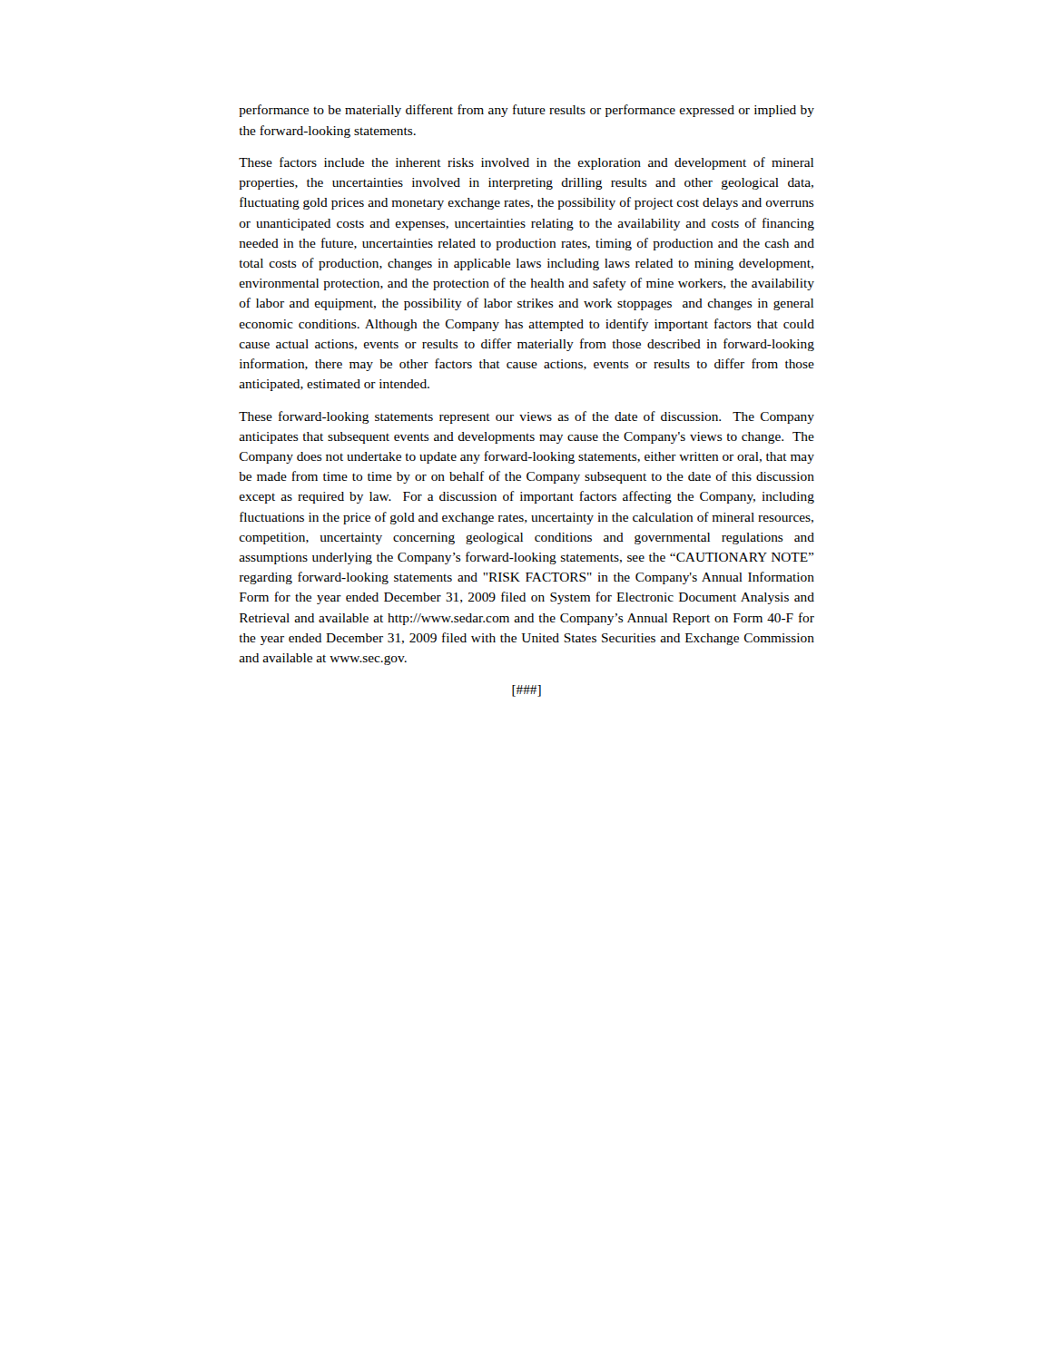performance to be materially different from any future results or performance expressed or implied by the forward-looking statements.
These factors include the inherent risks involved in the exploration and development of mineral properties, the uncertainties involved in interpreting drilling results and other geological data, fluctuating gold prices and monetary exchange rates, the possibility of project cost delays and overruns or unanticipated costs and expenses, uncertainties relating to the availability and costs of financing needed in the future, uncertainties related to production rates, timing of production and the cash and total costs of production, changes in applicable laws including laws related to mining development, environmental protection, and the protection of the health and safety of mine workers, the availability of labor and equipment, the possibility of labor strikes and work stoppages and changes in general economic conditions. Although the Company has attempted to identify important factors that could cause actual actions, events or results to differ materially from those described in forward-looking information, there may be other factors that cause actions, events or results to differ from those anticipated, estimated or intended.
These forward-looking statements represent our views as of the date of discussion. The Company anticipates that subsequent events and developments may cause the Company's views to change. The Company does not undertake to update any forward-looking statements, either written or oral, that may be made from time to time by or on behalf of the Company subsequent to the date of this discussion except as required by law. For a discussion of important factors affecting the Company, including fluctuations in the price of gold and exchange rates, uncertainty in the calculation of mineral resources, competition, uncertainty concerning geological conditions and governmental regulations and assumptions underlying the Company’s forward-looking statements, see the “CAUTIONARY NOTE” regarding forward-looking statements and "RISK FACTORS" in the Company's Annual Information Form for the year ended December 31, 2009 filed on System for Electronic Document Analysis and Retrieval and available at http://www.sedar.com and the Company’s Annual Report on Form 40-F for the year ended December 31, 2009 filed with the United States Securities and Exchange Commission and available at www.sec.gov.
[###]